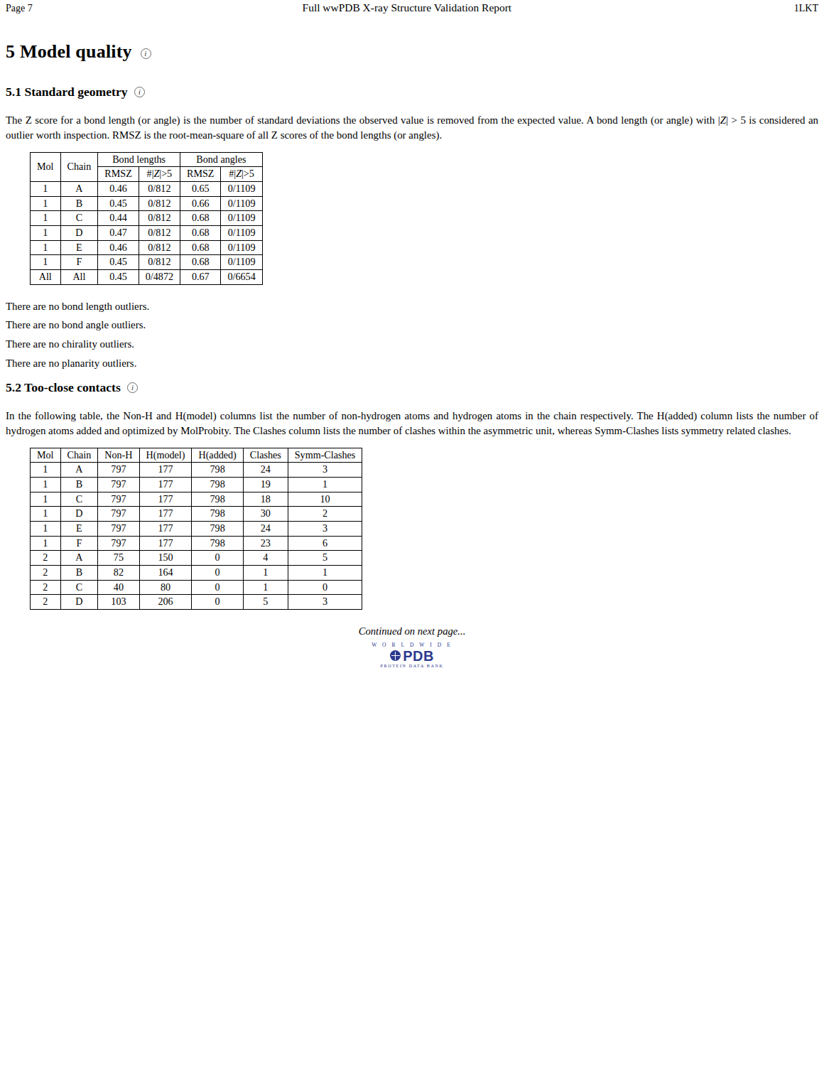Page 7
Full wwPDB X-ray Structure Validation Report
1LKT
5 Model quality i
5.1 Standard geometry i
The Z score for a bond length (or angle) is the number of standard deviations the observed value is removed from the expected value. A bond length (or angle) with |Z| > 5 is considered an outlier worth inspection. RMSZ is the root-mean-square of all Z scores of the bond lengths (or angles).
| Mol | Chain | Bond lengths | Bond angles |
| --- | --- | --- | --- |
| RMSZ | #/ Z />5 | RMSZ | #/ Z />5 |
| 1 | A | 0.46 | 0/812 | 0.65 | 0/1109 |
| 1 | B | 0.45 | 0/812 | 0.66 | 0/1109 |
| 1 | C | 0.44 | 0/812 | 0.68 | 0/1109 |
| 1 | D | 0.47 | 0/812 | 0.68 | 0/1109 |
| 1 | E | 0.46 | 0/812 | 0.68 | 0/1109 |
| 1 | F | 0.45 | 0/812 | 0.68 | 0/1109 |
| All | All | 0.45 | 0/4872 | 0.67 | 0/6654 |
There are no bond length outliers.
There are no bond angle outliers.
There are no chirality outliers.
There are no planarity outliers.
5.2 Too-close contacts i
In the following table, the Non-H and H(model) columns list the number of non-hydrogen atoms and hydrogen atoms in the chain respectively. The H(added) column lists the number of hydrogen atoms added and optimized by MolProbity. The Clashes column lists the number of clashes within the asymmetric unit, whereas Symm-Clashes lists symmetry related clashes.
| Mol | Chain | Non-H | H(model) | H(added) | Clashes | Symm-Clashes |
| --- | --- | --- | --- | --- | --- | --- |
| 1 | A | 797 | 177 | 798 | 24 | 3 |
| 1 | B | 797 | 177 | 798 | 19 | 1 |
| 1 | C | 797 | 177 | 798 | 18 | 10 |
| 1 | D | 797 | 177 | 798 | 30 | 2 |
| 1 | E | 797 | 177 | 798 | 24 | 3 |
| 1 | F | 797 | 177 | 798 | 23 | 6 |
| 2 | A | 75 | 150 | 0 | 4 | 5 |
| 2 | B | 82 | 164 | 0 | 1 | 1 |
| 2 | C | 40 | 80 | 0 | 1 | 0 |
| 2 | D | 103 | 206 | 0 | 5 | 3 |
Continued on next page...
W O R L D W I D E
PDB
PROTEIN DATA BANK